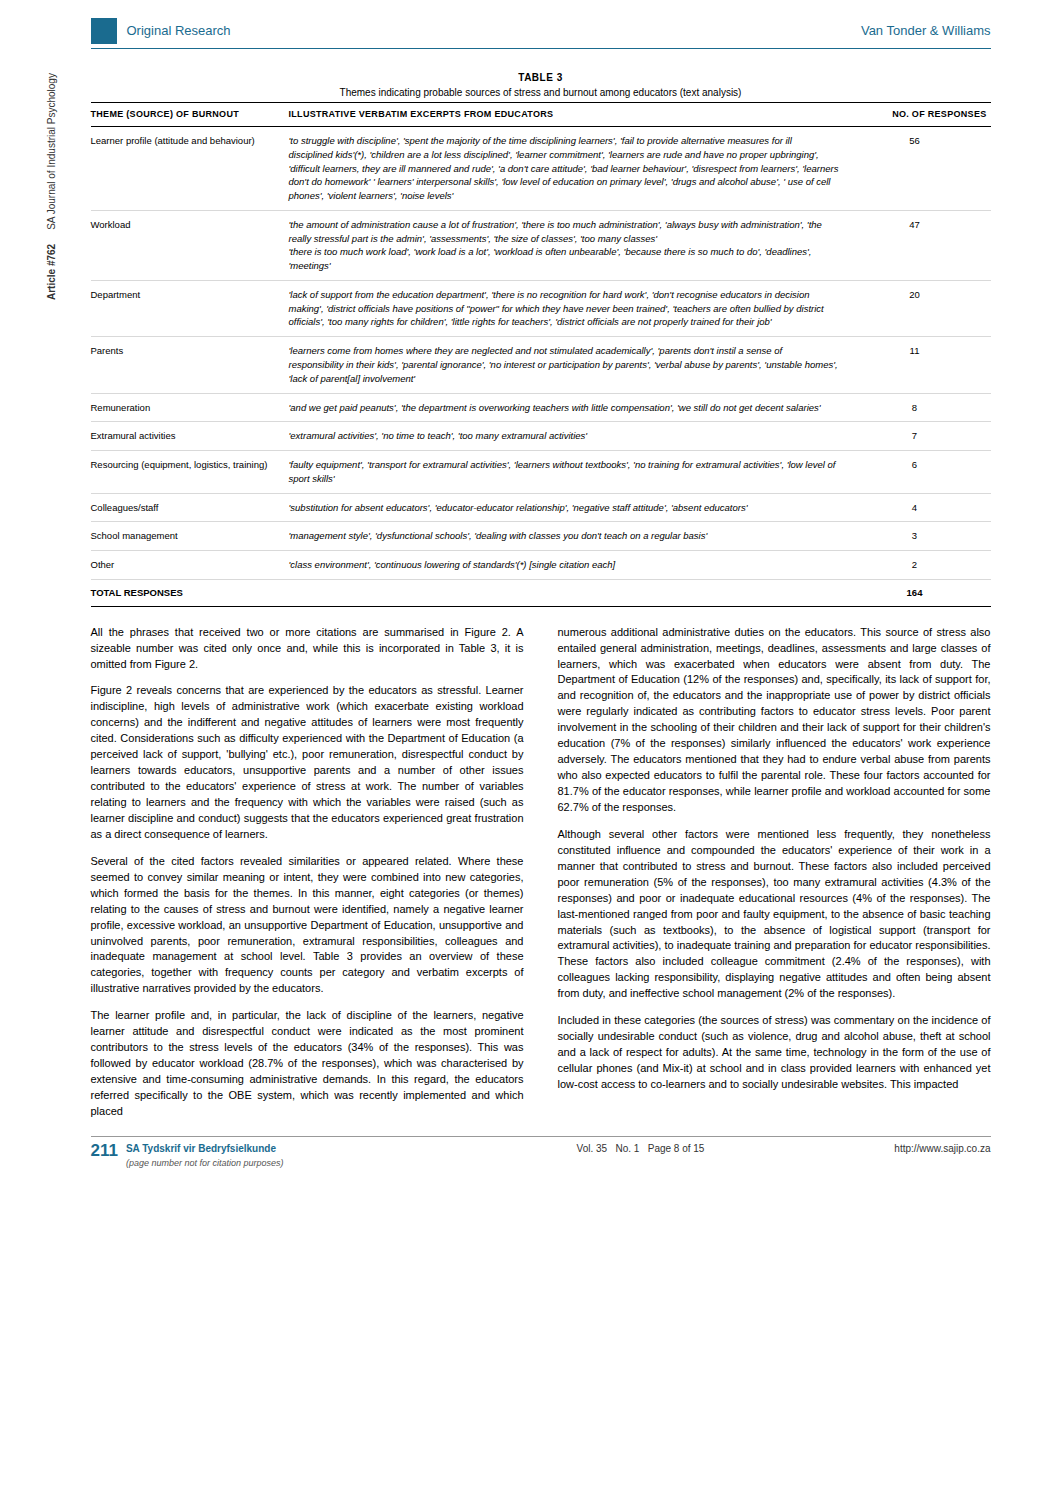Original Research
Van Tonder & Williams
TABLE 3
Themes indicating probable sources of stress and burnout among educators (text analysis)
| THEME (SOURCE) OF BURNOUT | ILLUSTRATIVE VERBATIM EXCERPTS FROM EDUCATORS | NO. OF RESPONSES |
| --- | --- | --- |
| Learner profile (attitude and behaviour) | 'to struggle with discipline', 'spent the majority of the time disciplining learners', 'fail to provide alternative measures for ill disciplined kids'(*), 'children are a lot less disciplined', 'learner commitment', 'learners are rude and have no proper upbringing', 'difficult learners, they are ill mannered and rude', 'a don't care attitude', 'bad learner behaviour', 'disrespect from learners', 'learners don't do homework' ' learners' interpersonal skills', 'low level of education on primary level', 'drugs and alcohol abuse', ' use of cell phones', 'violent learners', 'noise levels' | 56 |
| Workload | 'the amount of administration cause a lot of frustration', 'there is too much administration', 'always busy with administration', 'the really stressful part is the admin', 'assessments', 'the size of classes', 'too many classes' 'there is too much work load', 'work load is a lot', 'workload is often unbearable', 'because there is so much to do', 'deadlines', 'meetings' | 47 |
| Department | 'lack of support from the education department', 'there is no recognition for hard work', 'don't recognise educators in decision making', 'district officials have positions of "power" for which they have never been trained', 'teachers are often bullied by district officials', 'too many rights for children', 'little rights for teachers', 'district officials are not properly trained for their job' | 20 |
| Parents | 'learners come from homes where they are neglected and not stimulated academically', 'parents don't instil a sense of responsibility in their kids', 'parental ignorance', 'no interest or participation by parents', 'verbal abuse by parents', 'unstable homes', 'lack of parent[al] involvement' | 11 |
| Remuneration | 'and we get paid peanuts', 'the department is overworking teachers with little compensation', 'we still do not get decent salaries' | 8 |
| Extramural activities | 'extramural activities', 'no time to teach', 'too many extramural activities' | 7 |
| Resourcing (equipment, logistics, training) | 'faulty equipment', 'transport for extramural activities', 'learners without textbooks', 'no training for extramural activities', 'low level of sport skills' | 6 |
| Colleagues/staff | 'substitution for absent educators', 'educator-educator relationship', 'negative staff attitude', 'absent educators' | 4 |
| School management | 'management style', 'dysfunctional schools', 'dealing with classes you don't teach on a regular basis' | 3 |
| Other | 'class environment', 'continuous lowering of standards'(*) [single citation each] | 2 |
| TOTAL RESPONSES | | 164 |
Article #762 SA Journal of Industrial Psychology
All the phrases that received two or more citations are summarised in Figure 2. A sizeable number was cited only once and, while this is incorporated in Table 3, it is omitted from Figure 2.
Figure 2 reveals concerns that are experienced by the educators as stressful. Learner indiscipline, high levels of administrative work (which exacerbate existing workload concerns) and the indifferent and negative attitudes of learners were most frequently cited. Considerations such as difficulty experienced with the Department of Education (a perceived lack of support, 'bullying' etc.), poor remuneration, disrespectful conduct by learners towards educators, unsupportive parents and a number of other issues contributed to the educators' experience of stress at work. The number of variables relating to learners and the frequency with which the variables were raised (such as learner discipline and conduct) suggests that the educators experienced great frustration as a direct consequence of learners.
Several of the cited factors revealed similarities or appeared related. Where these seemed to convey similar meaning or intent, they were combined into new categories, which formed the basis for the themes. In this manner, eight categories (or themes) relating to the causes of stress and burnout were identified, namely a negative learner profile, excessive workload, an unsupportive Department of Education, unsupportive and uninvolved parents, poor remuneration, extramural responsibilities, colleagues and inadequate management at school level. Table 3 provides an overview of these categories, together with frequency counts per category and verbatim excerpts of illustrative narratives provided by the educators.
The learner profile and, in particular, the lack of discipline of the learners, negative learner attitude and disrespectful conduct were indicated as the most prominent contributors to the stress levels of the educators (34% of the responses). This was followed by educator workload (28.7% of the responses), which was characterised by extensive and time-consuming administrative demands. In this regard, the educators referred specifically to the OBE system, which was recently implemented and which placed
numerous additional administrative duties on the educators. This source of stress also entailed general administration, meetings, deadlines, assessments and large classes of learners, which was exacerbated when educators were absent from duty. The Department of Education (12% of the responses) and, specifically, its lack of support for, and recognition of, the educators and the inappropriate use of power by district officials were regularly indicated as contributing factors to educator stress levels. Poor parent involvement in the schooling of their children and their lack of support for their children's education (7% of the responses) similarly influenced the educators' work experience adversely. The educators mentioned that they had to endure verbal abuse from parents who also expected educators to fulfil the parental role. These four factors accounted for 81.7% of the educator responses, while learner profile and workload accounted for some 62.7% of the responses.
Although several other factors were mentioned less frequently, they nonetheless constituted influence and compounded the educators' experience of their work in a manner that contributed to stress and burnout. These factors also included perceived poor remuneration (5% of the responses), too many extramural activities (4.3% of the responses) and poor or inadequate educational resources (4% of the responses). The last-mentioned ranged from poor and faulty equipment, to the absence of basic teaching materials (such as textbooks), to the absence of logistical support (transport for extramural activities), to inadequate training and preparation for educator responsibilities. These factors also included colleague commitment (2.4% of the responses), with colleagues lacking responsibility, displaying negative attitudes and often being absent from duty, and ineffective school management (2% of the responses).
Included in these categories (the sources of stress) was commentary on the incidence of socially undesirable conduct (such as violence, drug and alcohol abuse, theft at school and a lack of respect for adults). At the same time, technology in the form of the use of cellular phones (and Mix-it) at school and in class provided learners with enhanced yet low-cost access to co-learners and to socially undesirable websites. This impacted
211
SA Tydskrif vir Bedryfsielkunde
(page number not for citation purposes)
Vol. 35 No. 1 Page 8 of 15
http://www.sajip.co.za